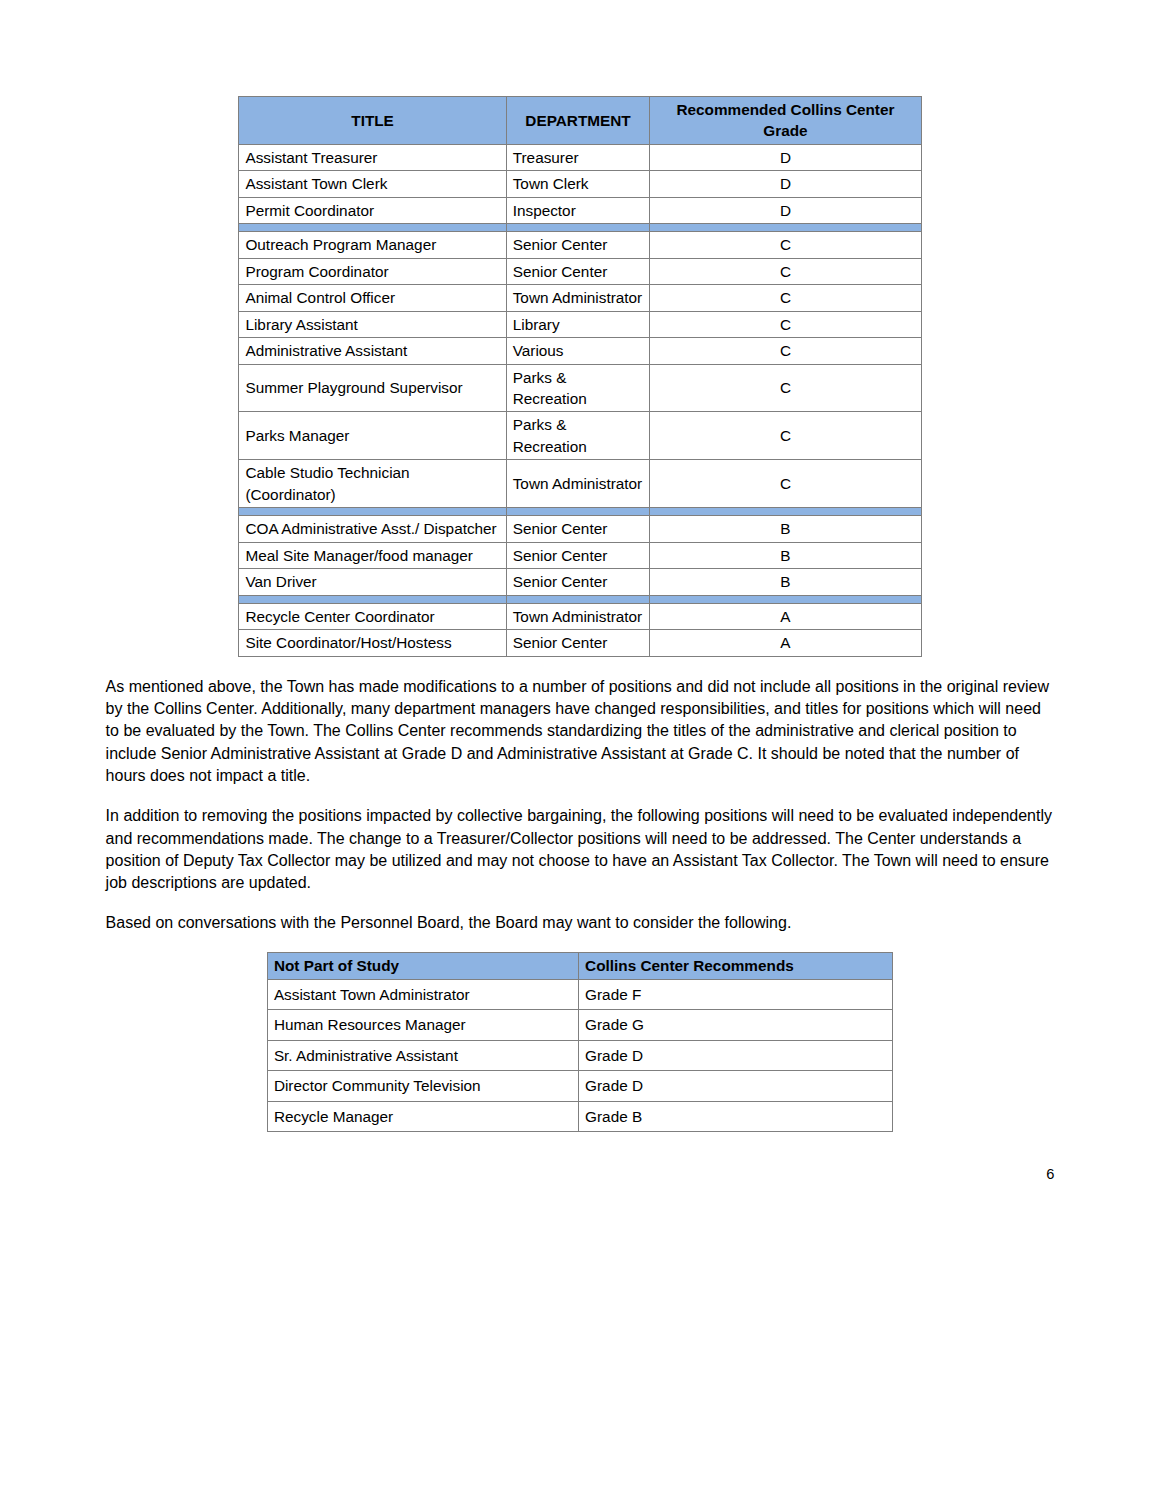| TITLE | DEPARTMENT | Recommended Collins Center Grade |
| --- | --- | --- |
| Assistant Treasurer | Treasurer | D |
| Assistant Town Clerk | Town Clerk | D |
| Permit Coordinator | Inspector | D |
| Outreach Program Manager | Senior Center | C |
| Program Coordinator | Senior Center | C |
| Animal Control Officer | Town Administrator | C |
| Library Assistant | Library | C |
| Administrative Assistant | Various | C |
| Summer Playground Supervisor | Parks & Recreation | C |
| Parks Manager | Parks & Recreation | C |
| Cable Studio Technician (Coordinator) | Town Administrator | C |
| COA Administrative Asst./ Dispatcher | Senior Center | B |
| Meal Site Manager/food manager | Senior Center | B |
| Van Driver | Senior Center | B |
| Recycle Center Coordinator | Town Administrator | A |
| Site Coordinator/Host/Hostess | Senior Center | A |
As mentioned above, the Town has made modifications to a number of positions and did not include all positions in the original review by the Collins Center. Additionally, many department managers have changed responsibilities, and titles for positions which will need to be evaluated by the Town. The Collins Center recommends standardizing the titles of the administrative and clerical position to include Senior Administrative Assistant at Grade D and Administrative Assistant at Grade C. It should be noted that the number of hours does not impact a title.
In addition to removing the positions impacted by collective bargaining, the following positions will need to be evaluated independently and recommendations made. The change to a Treasurer/Collector positions will need to be addressed. The Center understands a position of Deputy Tax Collector may be utilized and may not choose to have an Assistant Tax Collector. The Town will need to ensure job descriptions are updated.
Based on conversations with the Personnel Board, the Board may want to consider the following.
| Not Part of Study | Collins Center Recommends |
| --- | --- |
| Assistant Town Administrator | Grade F |
| Human Resources Manager | Grade G |
| Sr. Administrative Assistant | Grade D |
| Director Community Television | Grade D |
| Recycle Manager | Grade B |
6